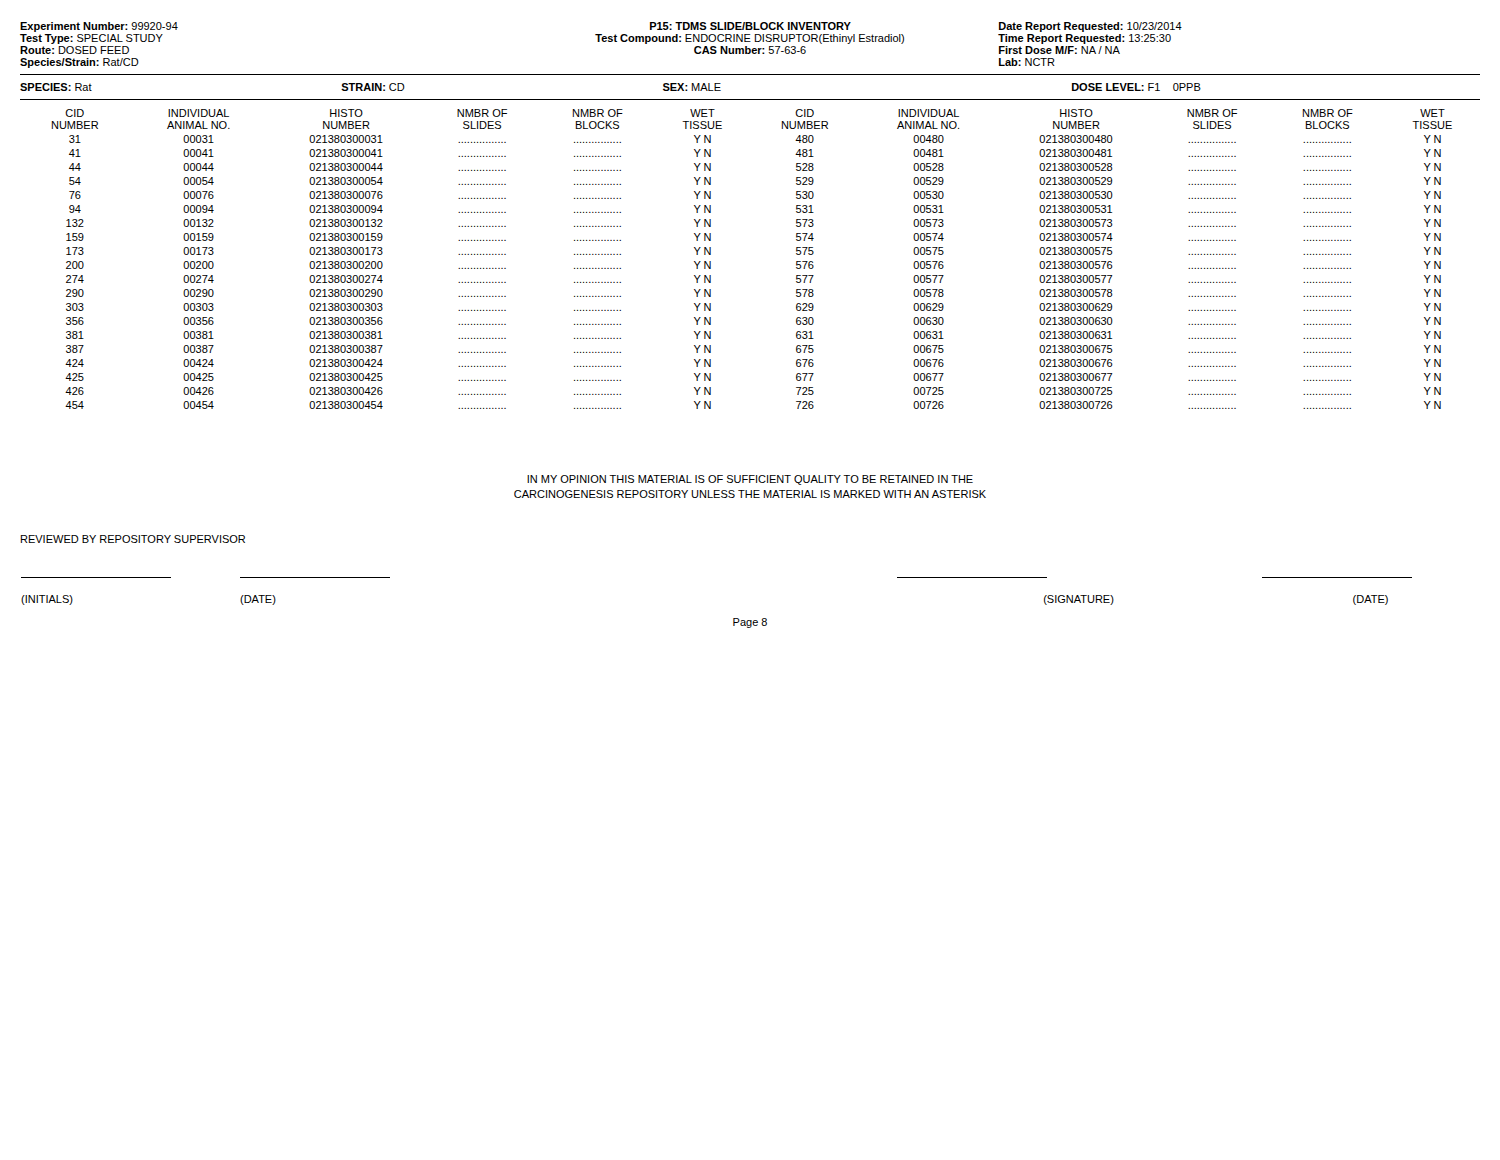| Experiment Number: 99920-94 | P15: TDMS SLIDE/BLOCK INVENTORY | Date Report Requested: 10/23/2014 |
| Test Type: SPECIAL STUDY | Test Compound: ENDOCRINE DISRUPTOR(Ethinyl Estradiol) | Time Report Requested: 13:25:30 |
| Route: DOSED FEED | CAS Number: 57-63-6 | First Dose M/F: NA / NA |
| Species/Strain: Rat/CD | | Lab: NCTR |
| SPECIES: Rat | STRAIN: CD | SEX: MALE | DOSE LEVEL: F1 0PPB |
| CID NUMBER | INDIVIDUAL ANIMAL NO. | HISTO NUMBER | NMBR OF SLIDES | NMBR OF BLOCKS | WET TISSUE | CID NUMBER | INDIVIDUAL ANIMAL NO. | HISTO NUMBER | NMBR OF SLIDES | NMBR OF BLOCKS | WET TISSUE |
| --- | --- | --- | --- | --- | --- | --- | --- | --- | --- | --- | --- |
| 31 | 00031 | 021380300031 | ................ | ................ | Y N | 480 | 00480 | 021380300480 | ................ | ................ | Y N |
| 41 | 00041 | 021380300041 | ................ | ................ | Y N | 481 | 00481 | 021380300481 | ................ | ................ | Y N |
| 44 | 00044 | 021380300044 | ................ | ................ | Y N | 528 | 00528 | 021380300528 | ................ | ................ | Y N |
| 54 | 00054 | 021380300054 | ................ | ................ | Y N | 529 | 00529 | 021380300529 | ................ | ................ | Y N |
| 76 | 00076 | 021380300076 | ................ | ................ | Y N | 530 | 00530 | 021380300530 | ................ | ................ | Y N |
| 94 | 00094 | 021380300094 | ................ | ................ | Y N | 531 | 00531 | 021380300531 | ................ | ................ | Y N |
| 132 | 00132 | 021380300132 | ................ | ................ | Y N | 573 | 00573 | 021380300573 | ................ | ................ | Y N |
| 159 | 00159 | 021380300159 | ................ | ................ | Y N | 574 | 00574 | 021380300574 | ................ | ................ | Y N |
| 173 | 00173 | 021380300173 | ................ | ................ | Y N | 575 | 00575 | 021380300575 | ................ | ................ | Y N |
| 200 | 00200 | 021380300200 | ................ | ................ | Y N | 576 | 00576 | 021380300576 | ................ | ................ | Y N |
| 274 | 00274 | 021380300274 | ................ | ................ | Y N | 577 | 00577 | 021380300577 | ................ | ................ | Y N |
| 290 | 00290 | 021380300290 | ................ | ................ | Y N | 578 | 00578 | 021380300578 | ................ | ................ | Y N |
| 303 | 00303 | 021380300303 | ................ | ................ | Y N | 629 | 00629 | 021380300629 | ................ | ................ | Y N |
| 356 | 00356 | 021380300356 | ................ | ................ | Y N | 630 | 00630 | 021380300630 | ................ | ................ | Y N |
| 381 | 00381 | 021380300381 | ................ | ................ | Y N | 631 | 00631 | 021380300631 | ................ | ................ | Y N |
| 387 | 00387 | 021380300387 | ................ | ................ | Y N | 675 | 00675 | 021380300675 | ................ | ................ | Y N |
| 424 | 00424 | 021380300424 | ................ | ................ | Y N | 676 | 00676 | 021380300676 | ................ | ................ | Y N |
| 425 | 00425 | 021380300425 | ................ | ................ | Y N | 677 | 00677 | 021380300677 | ................ | ................ | Y N |
| 426 | 00426 | 021380300426 | ................ | ................ | Y N | 725 | 00725 | 021380300725 | ................ | ................ | Y N |
| 454 | 00454 | 021380300454 | ................ | ................ | Y N | 726 | 00726 | 021380300726 | ................ | ................ | Y N |
IN MY OPINION THIS MATERIAL IS OF SUFFICIENT QUALITY TO BE RETAINED IN THE
CARCINOGENESIS REPOSITORY UNLESS THE MATERIAL IS MARKED WITH AN ASTERISK
REVIEWED BY REPOSITORY SUPERVISOR
| (INITIALS) | (DATE) | | (SIGNATURE) | (DATE) |
Page 8